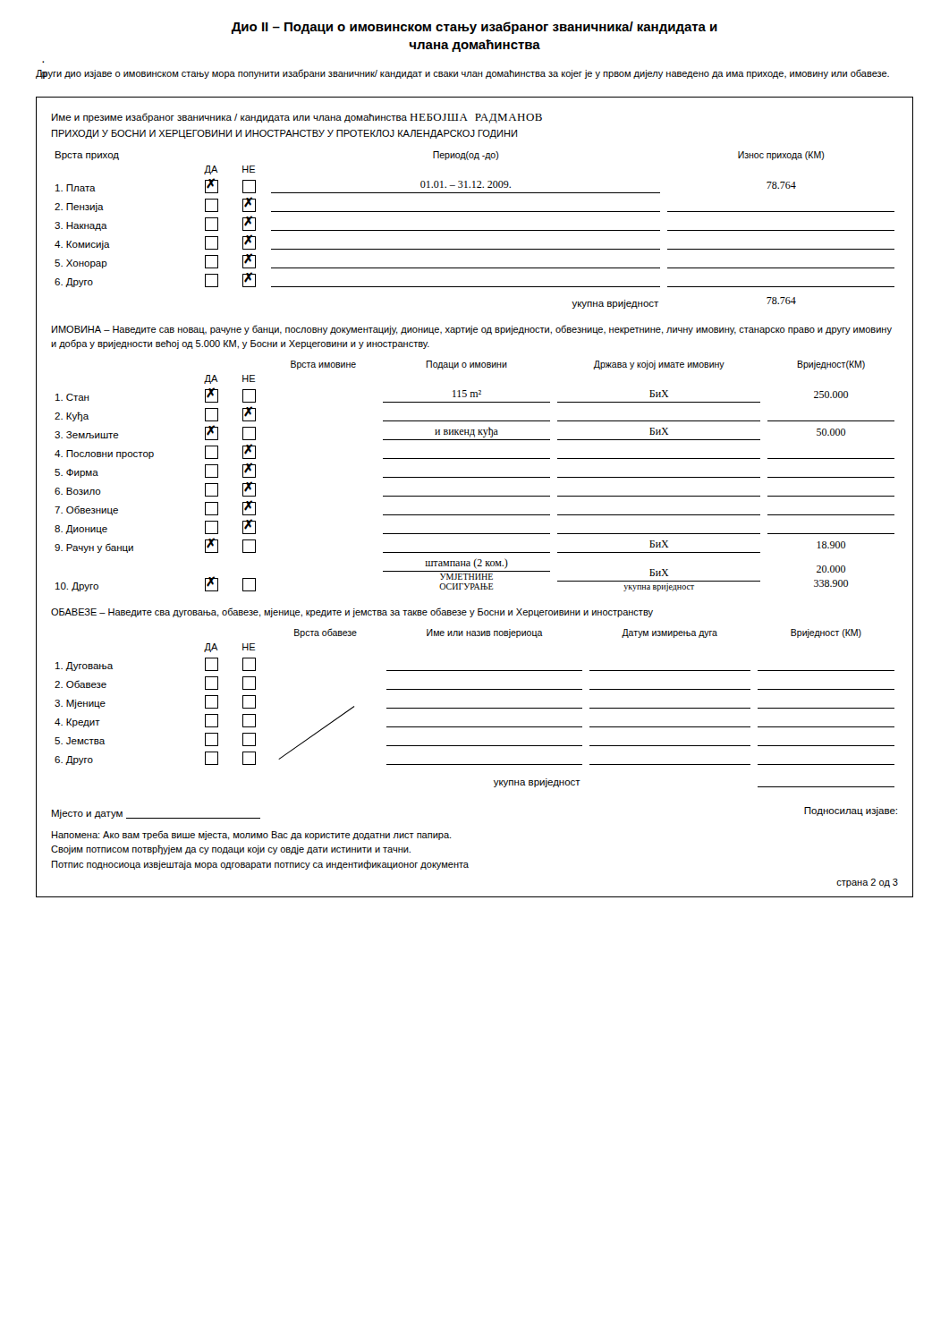·
ᵠ
Дио II – Подаци о имовинском стању изабраног званичника/ кандидата и
члана домаћинства
Други дио изјаве о имовинском стању мора попунити изабрани званичник/ кандидат и сваки члан домаћинства за којег је у првом дијелу наведено да има приходе, имовину или обавезе.
Име и презиме изабраног званичника / кандидата или члана домаћинства НЕБОЈША РАДМАНОВ
ПРИХОДИ У БОСНИ И ХЕРЦЕГОВИНИ И ИНОСТРАНСТВУ У ПРОТЕКЛОЈ КАЛЕНДАРСКОЈ ГОДИНИ
| Врста приход | | | Период(од -до) | Износ прихода (КМ) |
| | ДА | НЕ | | |
| 1. Плата | | | 01.01. – 31.12. 2009. | 78.764 |
| 2. Пензија | | | | |
| 3. Накнада | | | | |
| 4. Комисија | | | | |
| 5. Хонорар | | | | |
| 6. Друго | | | | |
| | укупна вриједност | 78.764 |
ИМОВИНА – Наведите сав новац, рачуне у банци, пословну документацију, дионице, хартије од вриједности, обвезнице, некретнине, личну имовину, станарско право и другу имовину и добра у вриједности већој од 5.000 КМ, у Босни и Херцеговини и у иностранству.
| | | | Врста имовине | Подаци о имовини | Држава у којој имате имовину | Вриједност(КМ) |
| | ДА | НЕ | | | | |
| 1. Стан | | | | 115 m² | БиХ | 250.000 |
| 2. Куђа | | | | | | |
| 3. Земљиште | | | | и викенд куђа | БиХ | 50.000 |
| 4. Пословни простор | | | | | | |
| 5. Фирма | | | | | | |
| 6. Возило | | | | | | |
| 7. Обвезнице | | | | | | |
| 8. Дионице | | | | | | |
| 9. Рачун у банци | | | | | БиХ | 18.900 |
| 10. Друго | | | | штампана (2 ком.) УМЈЕТНИНЕ ОСИГУРАЊЕ | БиХ укупна вриједност | 20.000 338.900 |
ОБАВЕЗЕ – Наведите сва дуговања, обавезе, мјенице, кредите и јемства за такве обавезе у Босни и Херцегоивини и иностранству
| | | | Врста обавезе | Име или назив повјериоца | Датум измирења дуга | Вриједност (КМ) |
| | ДА | НЕ | | | | |
| 1. Дуговања | | | | | | |
| 2. Обавезе | | | | | |
| 3. Мјенице | | | | | |
| 4. Кредит | | | | | |
| 5. Јемства | | | | | |
| 6. Друго | | | | | |
| | укупна вриједност | | |
Мјесто и датум Подносилац изјаве:
Напомена: Ако вам треба више мјеста, молимо Вас да користите додатни лист папира.
Својим потписом потврђујем да су подаци који су овдје дати истинити и тачни.
Потпис подносиоца извјештаја мора одговарати потпису са индентификационог документа
страна 2 од 3